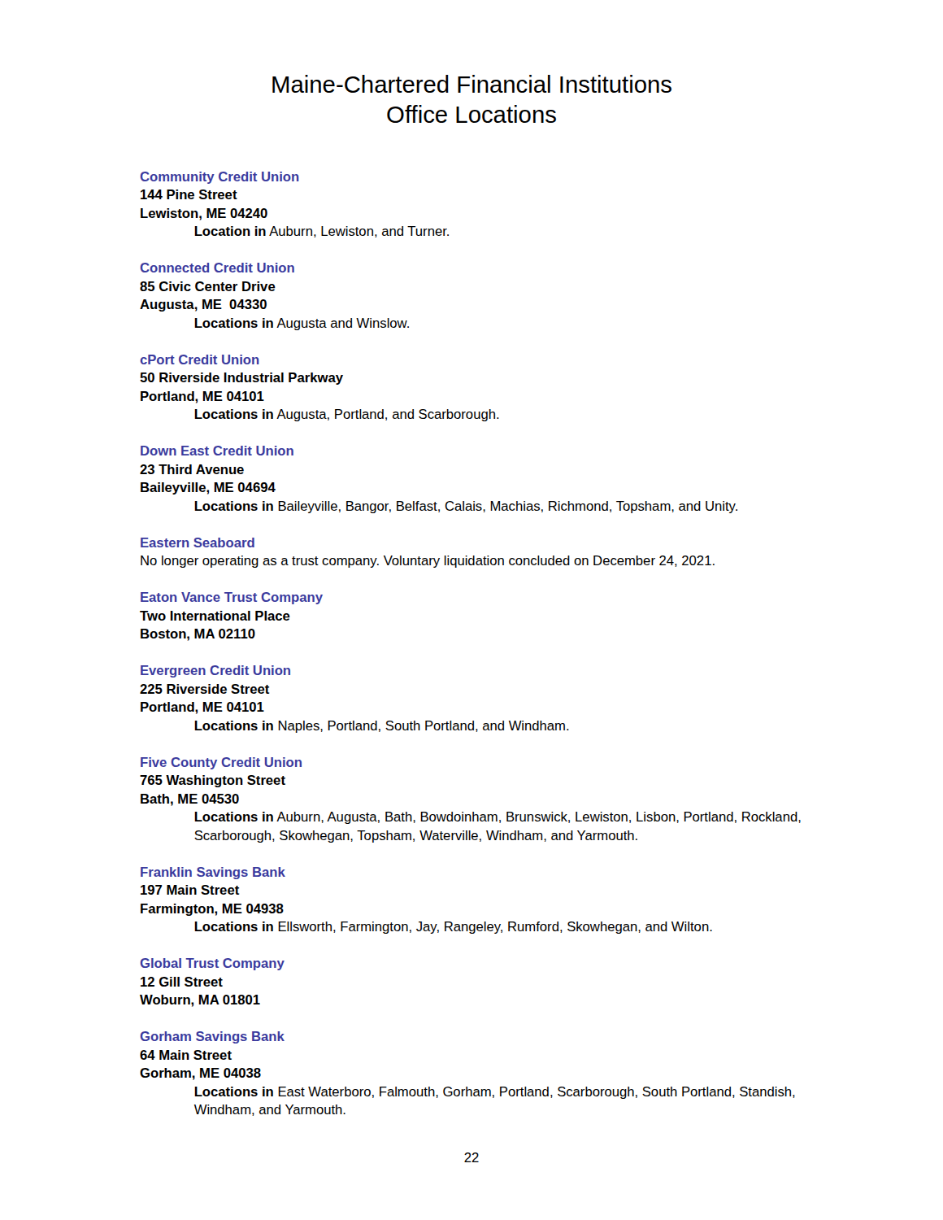Maine-Chartered Financial Institutions
Office Locations
Community Credit Union
144 Pine Street
Lewiston, ME 04240
Location in Auburn, Lewiston, and Turner.
Connected Credit Union
85 Civic Center Drive
Augusta, ME 04330
Locations in Augusta and Winslow.
cPort Credit Union
50 Riverside Industrial Parkway
Portland, ME 04101
Locations in Augusta, Portland, and Scarborough.
Down East Credit Union
23 Third Avenue
Baileyville, ME 04694
Locations in Baileyville, Bangor, Belfast, Calais, Machias, Richmond, Topsham, and Unity.
Eastern Seaboard
No longer operating as a trust company. Voluntary liquidation concluded on December 24, 2021.
Eaton Vance Trust Company
Two International Place
Boston, MA 02110
Evergreen Credit Union
225 Riverside Street
Portland, ME 04101
Locations in Naples, Portland, South Portland, and Windham.
Five County Credit Union
765 Washington Street
Bath, ME 04530
Locations in Auburn, Augusta, Bath, Bowdoinham, Brunswick, Lewiston, Lisbon, Portland, Rockland, Scarborough, Skowhegan, Topsham, Waterville, Windham, and Yarmouth.
Franklin Savings Bank
197 Main Street
Farmington, ME 04938
Locations in Ellsworth, Farmington, Jay, Rangeley, Rumford, Skowhegan, and Wilton.
Global Trust Company
12 Gill Street
Woburn, MA 01801
Gorham Savings Bank
64 Main Street
Gorham, ME 04038
Locations in East Waterboro, Falmouth, Gorham, Portland, Scarborough, South Portland, Standish, Windham, and Yarmouth.
22